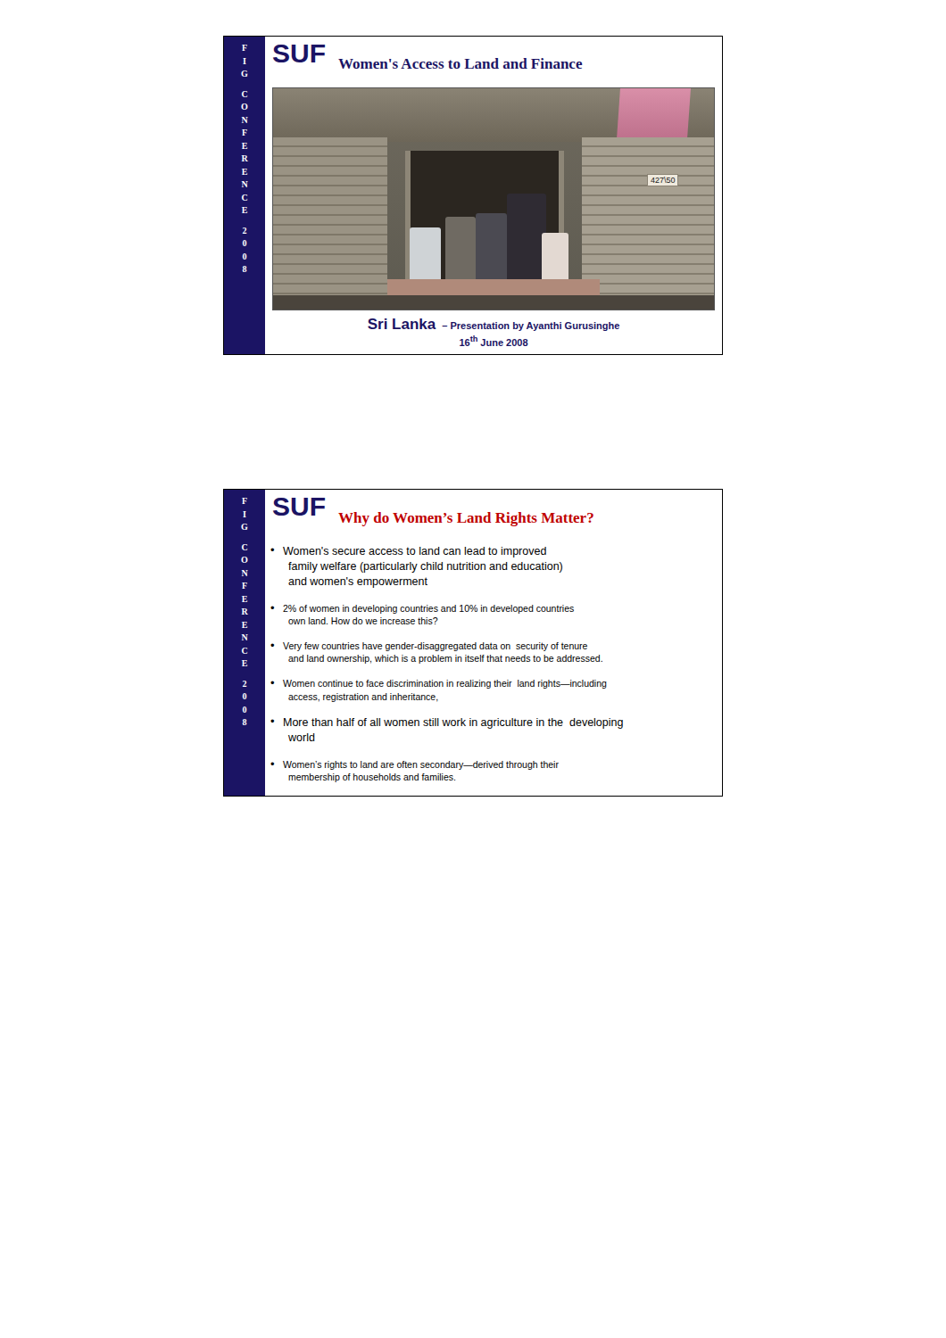F I G C O N F E R E N C E 2 0 0 8
SUF
Women's Access to Land and Finance
427\50
Sri Lanka – Presentation by Ayanthi Gurusinghe 16th June 2008
F I G C O N F E R E N C E 2 0 0 8
SUF
Why do Women’s Land Rights Matter?
Women's secure access to land can lead to improved family welfare (particularly child nutrition and education) and women's empowerment
2% of women in developing countries and 10% in developed countries own land. How do we increase this?
Very few countries have gender-disaggregated data on security of tenure and land ownership, which is a problem in itself that needs to be addressed.
Women continue to face discrimination in realizing their land rights—including access, registration and inheritance,
More than half of all women still work in agriculture in the developing world
Women’s rights to land are often secondary—derived through their membership of households and families.